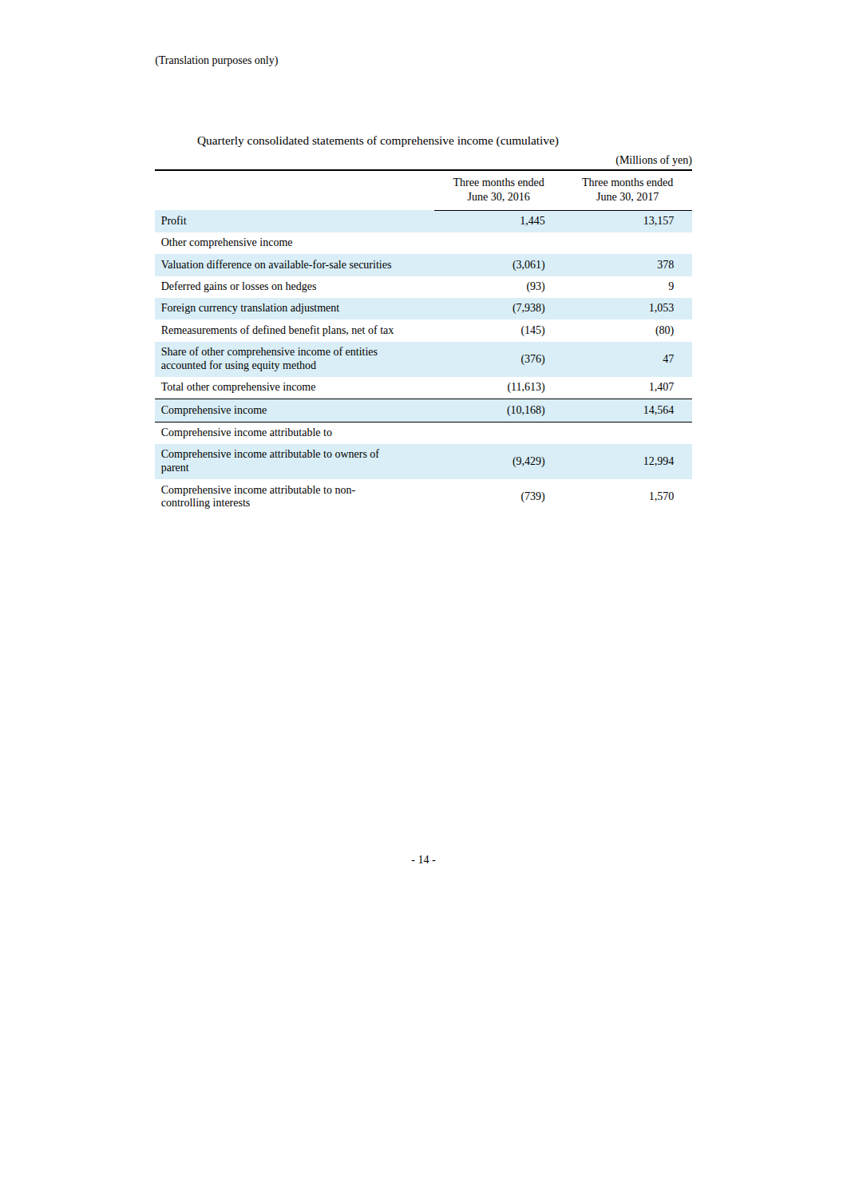(Translation purposes only)
Quarterly consolidated statements of comprehensive income (cumulative)
(Millions of yen)
| | Three months ended June 30, 2016 | Three months ended June 30, 2017 |
| --- | --- | --- |
| Profit | 1,445 | 13,157 |
| Other comprehensive income | | |
| Valuation difference on available-for-sale securities | (3,061) | 378 |
| Deferred gains or losses on hedges | (93) | 9 |
| Foreign currency translation adjustment | (7,938) | 1,053 |
| Remeasurements of defined benefit plans, net of tax | (145) | (80) |
| Share of other comprehensive income of entities accounted for using equity method | (376) | 47 |
| Total other comprehensive income | (11,613) | 1,407 |
| Comprehensive income | (10,168) | 14,564 |
| Comprehensive income attributable to | | |
| Comprehensive income attributable to owners of parent | (9,429) | 12,994 |
| Comprehensive income attributable to non- controlling interests | (739) | 1,570 |
- 14 -